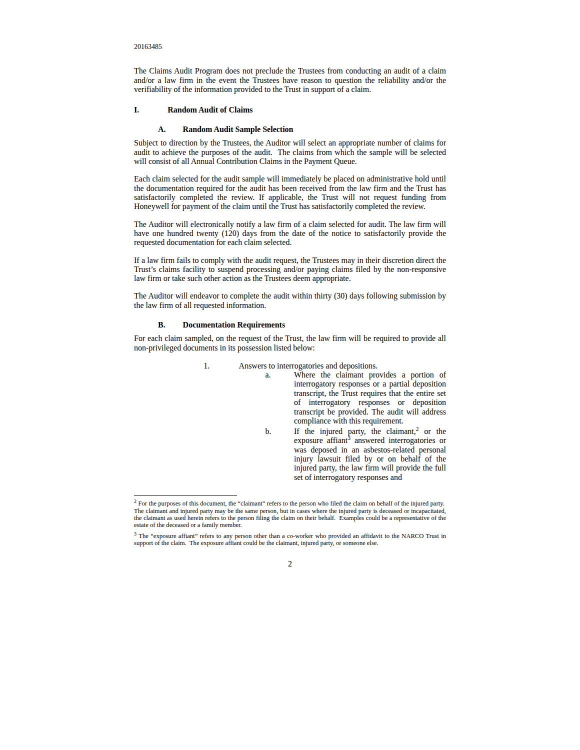20163485
The Claims Audit Program does not preclude the Trustees from conducting an audit of a claim and/or a law firm in the event the Trustees have reason to question the reliability and/or the verifiability of the information provided to the Trust in support of a claim.
I. Random Audit of Claims
A. Random Audit Sample Selection
Subject to direction by the Trustees, the Auditor will select an appropriate number of claims for audit to achieve the purposes of the audit. The claims from which the sample will be selected will consist of all Annual Contribution Claims in the Payment Queue.
Each claim selected for the audit sample will immediately be placed on administrative hold until the documentation required for the audit has been received from the law firm and the Trust has satisfactorily completed the review. If applicable, the Trust will not request funding from Honeywell for payment of the claim until the Trust has satisfactorily completed the review.
The Auditor will electronically notify a law firm of a claim selected for audit. The law firm will have one hundred twenty (120) days from the date of the notice to satisfactorily provide the requested documentation for each claim selected.
If a law firm fails to comply with the audit request, the Trustees may in their discretion direct the Trust’s claims facility to suspend processing and/or paying claims filed by the non-responsive law firm or take such other action as the Trustees deem appropriate.
The Auditor will endeavor to complete the audit within thirty (30) days following submission by the law firm of all requested information.
B. Documentation Requirements
For each claim sampled, on the request of the Trust, the law firm will be required to provide all non-privileged documents in its possession listed below:
1.
Answers to interrogatories and depositions.
a. Where the claimant provides a portion of interrogatory responses or a partial deposition transcript, the Trust requires that the entire set of interrogatory responses or deposition transcript be provided. The audit will address compliance with this requirement.
b. If the injured party, the claimant,2 or the exposure affiant3 answered interrogatories or was deposed in an asbestos-related personal injury lawsuit filed by or on behalf of the injured party, the law firm will provide the full set of interrogatory responses and
2 For the purposes of this document, the “claimant” refers to the person who filed the claim on behalf of the injured party. The claimant and injured party may be the same person, but in cases where the injured party is deceased or incapacitated, the claimant as used herein refers to the person filing the claim on their behalf. Examples could be a representative of the estate of the deceased or a family member.
3 The “exposure affiant” refers to any person other than a co-worker who provided an affidavit to the NARCO Trust in support of the claim. The exposure affiant could be the claimant, injured party, or someone else.
2